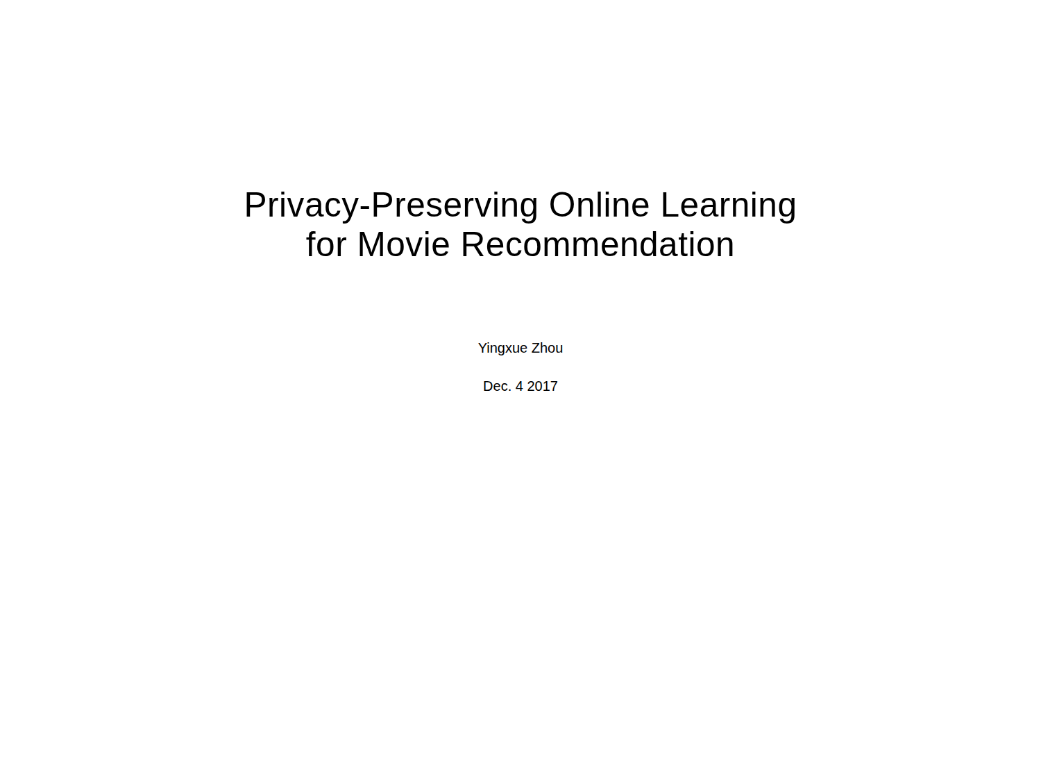Privacy-Preserving Online Learning
for Movie Recommendation
Yingxue Zhou
Dec. 4 2017